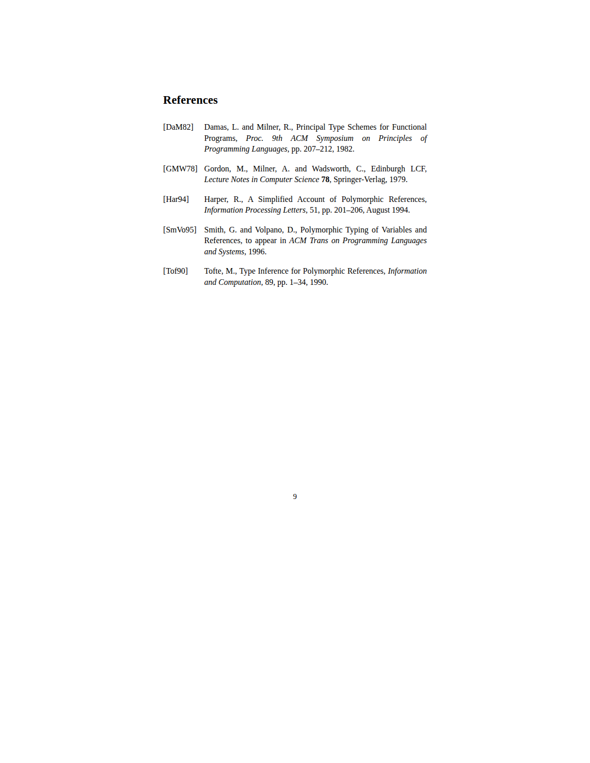References
[DaM82]
Damas, L. and Milner, R., Principal Type Schemes for Functional Programs, Proc. 9th ACM Symposium on Principles of Programming Languages, pp. 207–212, 1982.
[GMW78]
Gordon, M., Milner, A. and Wadsworth, C., Edinburgh LCF, Lecture Notes in Computer Science 78, Springer-Verlag, 1979.
[Har94]
Harper, R., A Simplified Account of Polymorphic References, Information Processing Letters, 51, pp. 201–206, August 1994.
[SmVo95]
Smith, G. and Volpano, D., Polymorphic Typing of Variables and References, to appear in ACM Trans on Programming Languages and Systems, 1996.
[Tof90]
Tofte, M., Type Inference for Polymorphic References, Information and Computation, 89, pp. 1–34, 1990.
9